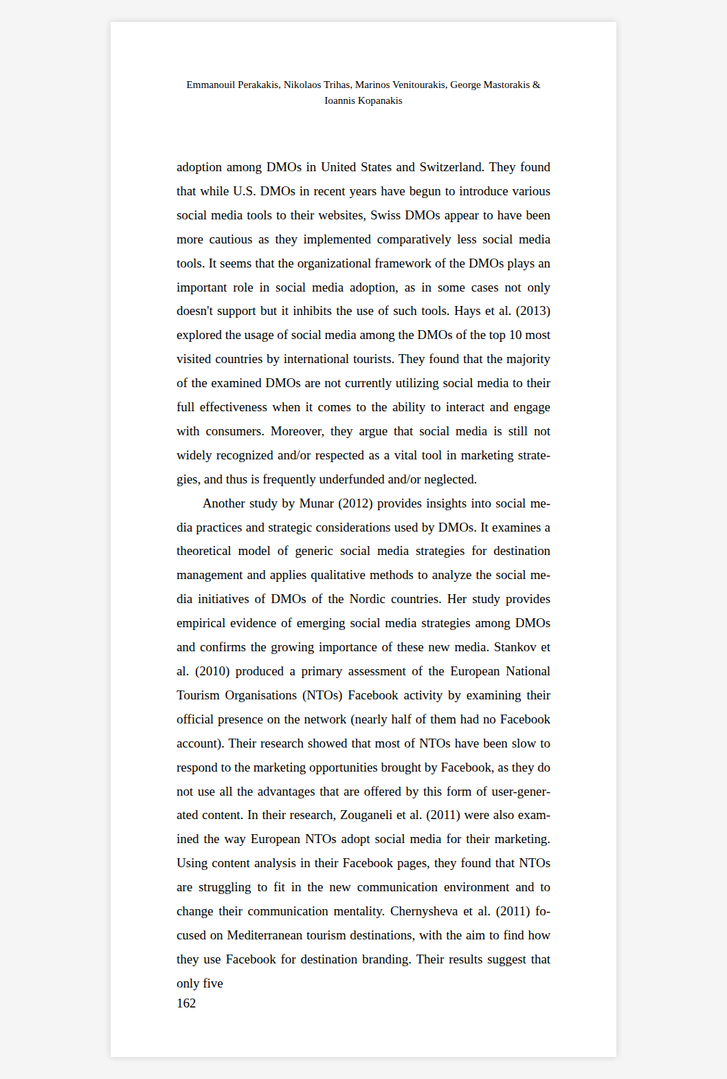Emmanouil Perakakis, Nikolaos Trihas, Marinos Venitourakis, George Mastorakis &
Ioannis Kopanakis
adoption among DMOs in United States and Switzerland. They found that while U.S. DMOs in recent years have begun to introduce various social media tools to their websites, Swiss DMOs appear to have been more cautious as they implemented comparatively less social media tools. It seems that the organizational framework of the DMOs plays an important role in social media adoption, as in some cases not only doesn't support but it inhibits the use of such tools. Hays et al. (2013) explored the usage of social media among the DMOs of the top 10 most visited countries by international tourists. They found that the majority of the examined DMOs are not currently utilizing social media to their full effectiveness when it comes to the ability to interact and engage with consumers. Moreover, they argue that social media is still not widely recognized and/or respected as a vital tool in marketing strategies, and thus is frequently underfunded and/or neglected.
Another study by Munar (2012) provides insights into social media practices and strategic considerations used by DMOs. It examines a theoretical model of generic social media strategies for destination management and applies qualitative methods to analyze the social media initiatives of DMOs of the Nordic countries. Her study provides empirical evidence of emerging social media strategies among DMOs and confirms the growing importance of these new media. Stankov et al. (2010) produced a primary assessment of the European National Tourism Organisations (NTOs) Facebook activity by examining their official presence on the network (nearly half of them had no Facebook account). Their research showed that most of NTOs have been slow to respond to the marketing opportunities brought by Facebook, as they do not use all the advantages that are offered by this form of user-generated content. In their research, Zouganeli et al. (2011) were also examined the way European NTOs adopt social media for their marketing. Using content analysis in their Facebook pages, they found that NTOs are struggling to fit in the new communication environment and to change their communication mentality. Chernysheva et al. (2011) focused on Mediterranean tourism destinations, with the aim to find how they use Facebook for destination branding. Their results suggest that only five
162